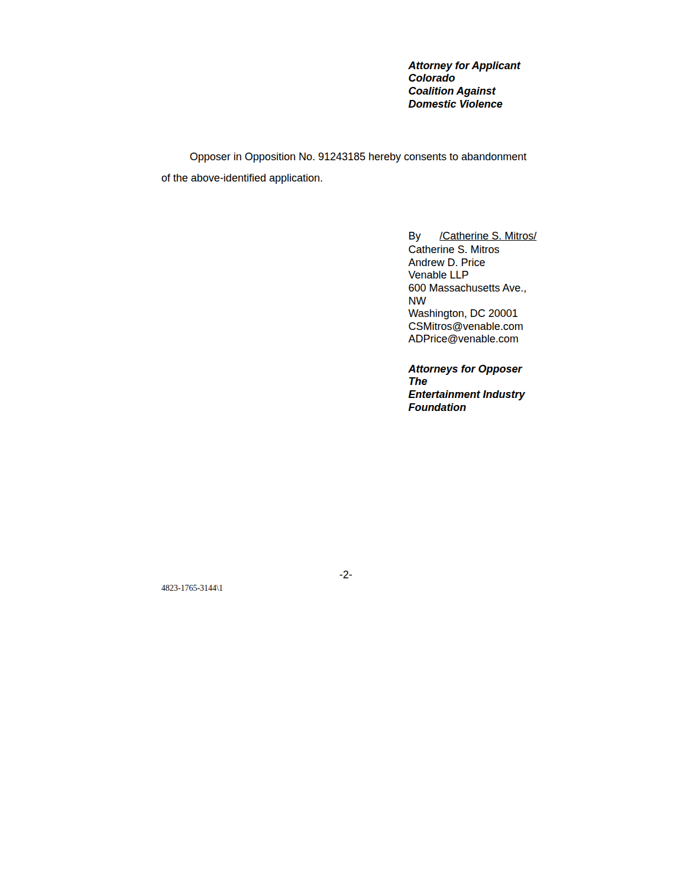Attorney for Applicant Colorado
Coalition Against Domestic Violence
Opposer in Opposition No. 91243185 hereby consents to abandonment of the above-identified application.
By /Catherine S. Mitros/
Catherine S. Mitros
Andrew D. Price
Venable LLP
600 Massachusetts Ave., NW
Washington, DC 20001
CSMitros@venable.com
ADPrice@venable.com
Attorneys for Opposer The
Entertainment Industry Foundation
-2-
4823-1765-3144\1